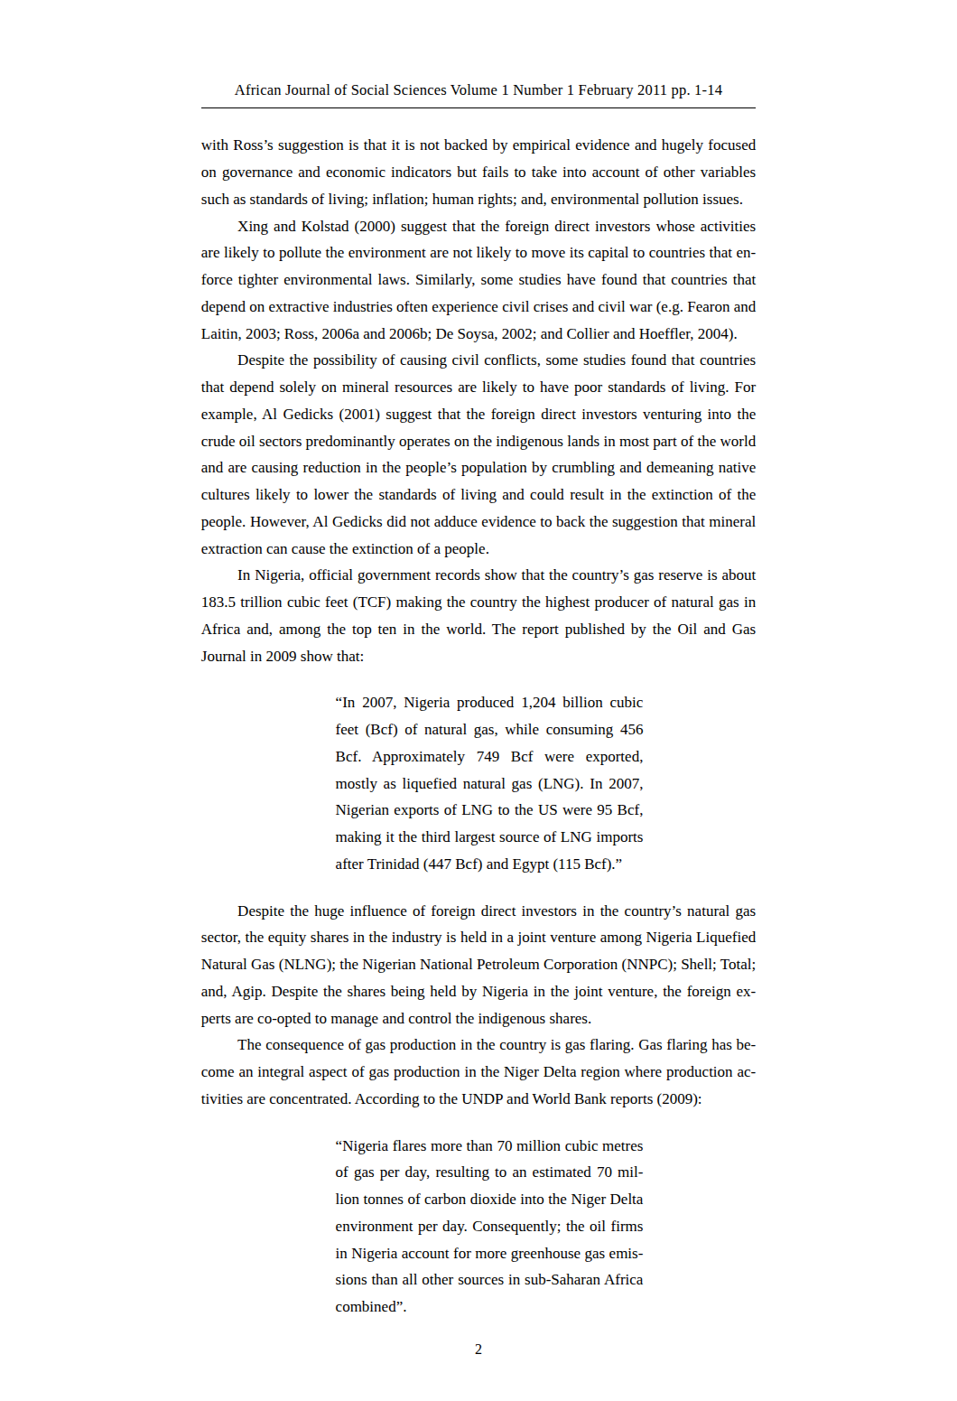African Journal of Social Sciences Volume 1 Number 1 February 2011 pp. 1-14
with Ross’s suggestion is that it is not backed by empirical evidence and hugely focused on governance and economic indicators but fails to take into account of other variables such as standards of living; inflation; human rights; and, environmental pollution issues.
Xing and Kolstad (2000) suggest that the foreign direct investors whose activities are likely to pollute the environment are not likely to move its capital to countries that enforce tighter environmental laws. Similarly, some studies have found that countries that depend on extractive industries often experience civil crises and civil war (e.g. Fearon and Laitin, 2003; Ross, 2006a and 2006b; De Soysa, 2002; and Collier and Hoeffler, 2004).
Despite the possibility of causing civil conflicts, some studies found that countries that depend solely on mineral resources are likely to have poor standards of living. For example, Al Gedicks (2001) suggest that the foreign direct investors venturing into the crude oil sectors predominantly operates on the indigenous lands in most part of the world and are causing reduction in the people’s population by crumbling and demeaning native cultures likely to lower the standards of living and could result in the extinction of the people. However, Al Gedicks did not adduce evidence to back the suggestion that mineral extraction can cause the extinction of a people.
In Nigeria, official government records show that the country’s gas reserve is about 183.5 trillion cubic feet (TCF) making the country the highest producer of natural gas in Africa and, among the top ten in the world. The report published by the Oil and Gas Journal in 2009 show that:
“In 2007, Nigeria produced 1,204 billion cubic feet (Bcf) of natural gas, while consuming 456 Bcf. Approximately 749 Bcf were exported, mostly as liquefied natural gas (LNG). In 2007, Nigerian exports of LNG to the US were 95 Bcf, making it the third largest source of LNG imports after Trinidad (447 Bcf) and Egypt (115 Bcf).”
Despite the huge influence of foreign direct investors in the country’s natural gas sector, the equity shares in the industry is held in a joint venture among Nigeria Liquefied Natural Gas (NLNG); the Nigerian National Petroleum Corporation (NNPC); Shell; Total; and, Agip. Despite the shares being held by Nigeria in the joint venture, the foreign experts are co-opted to manage and control the indigenous shares.
The consequence of gas production in the country is gas flaring. Gas flaring has become an integral aspect of gas production in the Niger Delta region where production activities are concentrated. According to the UNDP and World Bank reports (2009):
“Nigeria flares more than 70 million cubic metres of gas per day, resulting to an estimated 70 million tonnes of carbon dioxide into the Niger Delta environment per day. Consequently; the oil firms in Nigeria account for more greenhouse gas emissions than all other sources in sub-Saharan Africa combined”.
2